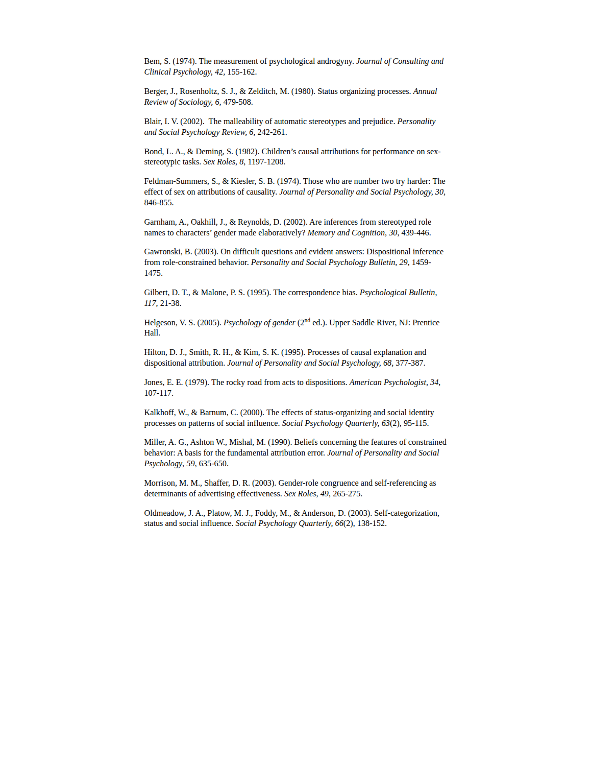Bem, S. (1974). The measurement of psychological androgyny. Journal of Consulting and Clinical Psychology, 42, 155-162.
Berger, J., Rosenholtz, S. J., & Zelditch, M. (1980). Status organizing processes. Annual Review of Sociology, 6, 479-508.
Blair, I. V. (2002). The malleability of automatic stereotypes and prejudice. Personality and Social Psychology Review, 6, 242-261.
Bond, L. A., & Deming, S. (1982). Children’s causal attributions for performance on sex-stereotypic tasks. Sex Roles, 8, 1197-1208.
Feldman-Summers, S., & Kiesler, S. B. (1974). Those who are number two try harder: The effect of sex on attributions of causality. Journal of Personality and Social Psychology, 30, 846-855.
Garnham, A., Oakhill, J., & Reynolds, D. (2002). Are inferences from stereotyped role names to characters’ gender made elaboratively? Memory and Cognition, 30, 439-446.
Gawronski, B. (2003). On difficult questions and evident answers: Dispositional inference from role-constrained behavior. Personality and Social Psychology Bulletin, 29, 1459-1475.
Gilbert, D. T., & Malone, P. S. (1995). The correspondence bias. Psychological Bulletin, 117, 21-38.
Helgeson, V. S. (2005). Psychology of gender (2nd ed.). Upper Saddle River, NJ: Prentice Hall.
Hilton, D. J., Smith, R. H., & Kim, S. K. (1995). Processes of causal explanation and dispositional attribution. Journal of Personality and Social Psychology, 68, 377-387.
Jones, E. E. (1979). The rocky road from acts to dispositions. American Psychologist, 34, 107-117.
Kalkhoff, W., & Barnum, C. (2000). The effects of status-organizing and social identity processes on patterns of social influence. Social Psychology Quarterly, 63(2), 95-115.
Miller, A. G., Ashton W., Mishal, M. (1990). Beliefs concerning the features of constrained behavior: A basis for the fundamental attribution error. Journal of Personality and Social Psychology, 59, 635-650.
Morrison, M. M., Shaffer, D. R. (2003). Gender-role congruence and self-referencing as determinants of advertising effectiveness. Sex Roles, 49, 265-275.
Oldmeadow, J. A., Platow, M. J., Foddy, M., & Anderson, D. (2003). Self-categorization, status and social influence. Social Psychology Quarterly, 66(2), 138-152.